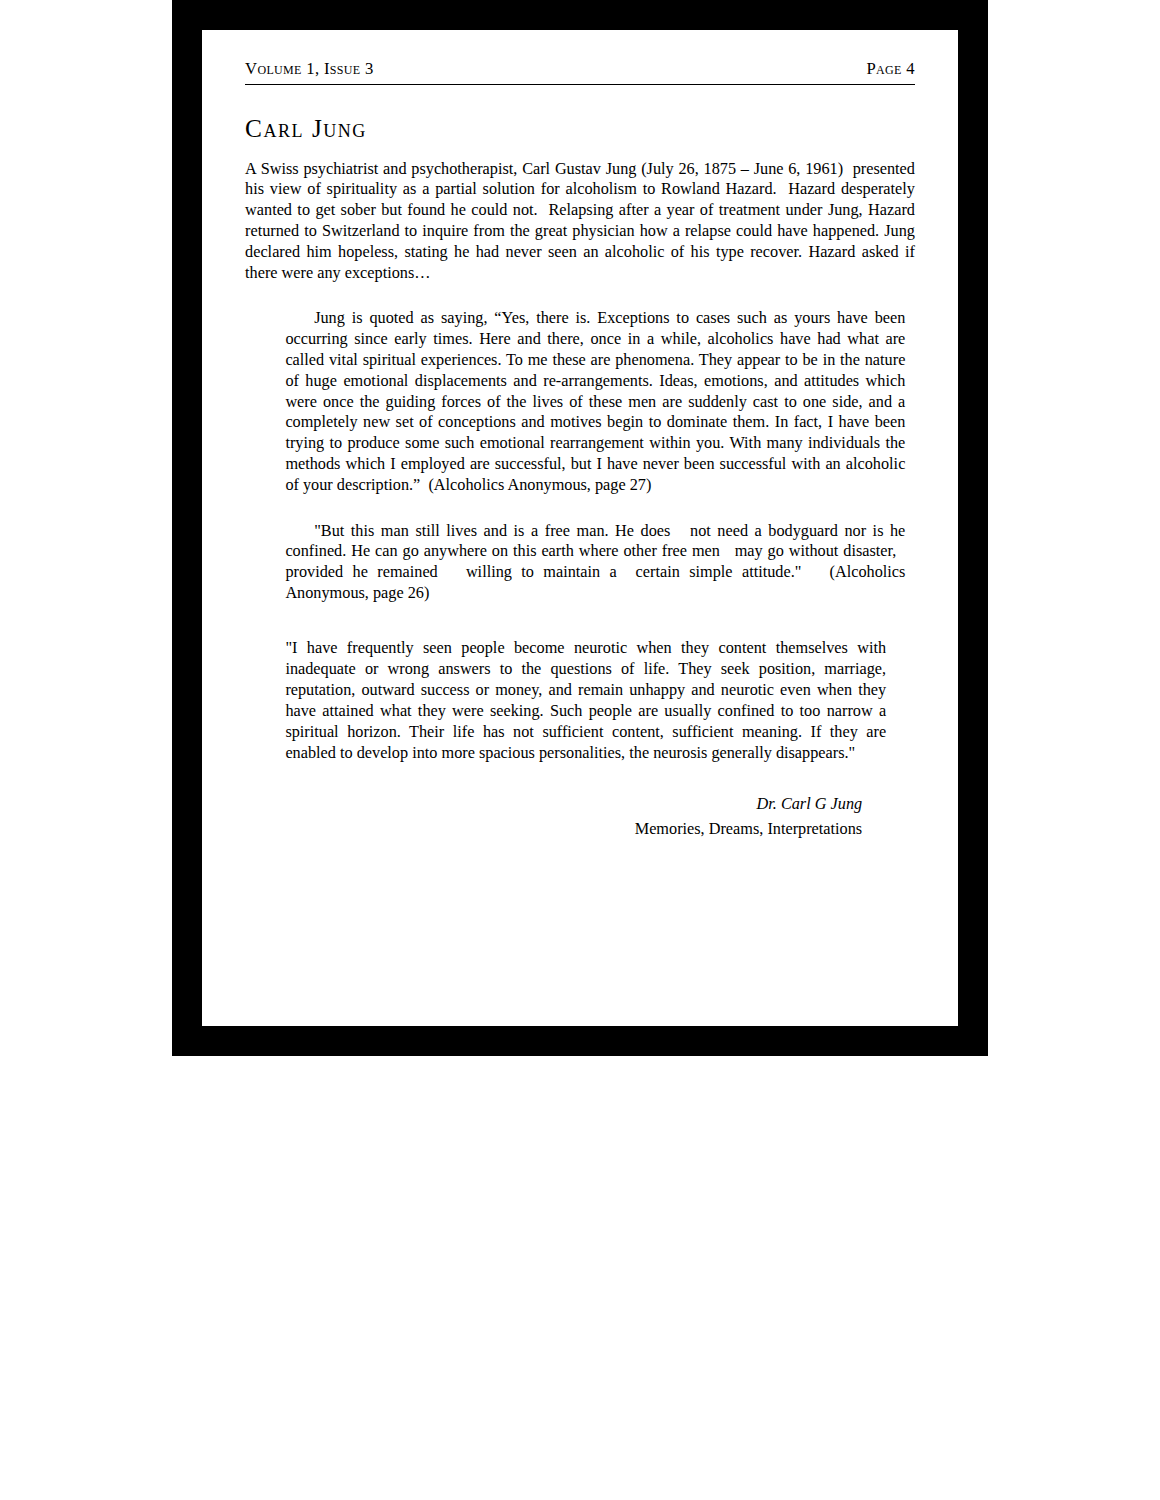Volume 1, Issue 3 Page 4
Carl Jung
A Swiss psychiatrist and psychotherapist, Carl Gustav Jung (July 26, 1875 – June 6, 1961) presented his view of spirituality as a partial solution for alcoholism to Rowland Hazard. Hazard desperately wanted to get sober but found he could not. Relapsing after a year of treatment under Jung, Hazard returned to Switzerland to inquire from the great physician how a relapse could have happened. Jung declared him hopeless, stating he had never seen an alcoholic of his type recover. Hazard asked if there were any exceptions…
Jung is quoted as saying, “Yes, there is. Exceptions to cases such as yours have been occurring since early times. Here and there, once in a while, alcoholics have had what are called vital spiritual experiences. To me these are phenomena. They appear to be in the nature of huge emotional displacements and re-arrangements. Ideas, emotions, and attitudes which were once the guiding forces of the lives of these men are suddenly cast to one side, and a completely new set of conceptions and motives begin to dominate them. In fact, I have been trying to produce some such emotional rearrangement within you. With many individuals the methods which I employed are successful, but I have never been successful with an alcoholic of your description.” (Alcoholics Anonymous, page 27)
"But this man still lives and is a free man. He does not need a bodyguard nor is he confined. He can go anywhere on this earth where other free men may go without disaster, provided he remained willing to maintain a certain simple attitude." (Alcoholics Anonymous, page 26)
"I have frequently seen people become neurotic when they content themselves with inadequate or wrong answers to the questions of life. They seek position, marriage, reputation, outward success or money, and remain unhappy and neurotic even when they have attained what they were seeking. Such people are usually confined to too narrow a spiritual horizon. Their life has not sufficient content, sufficient meaning. If they are enabled to develop into more spacious personalities, the neurosis generally disappears."
Dr. Carl G Jung
Memories, Dreams, Interpretations